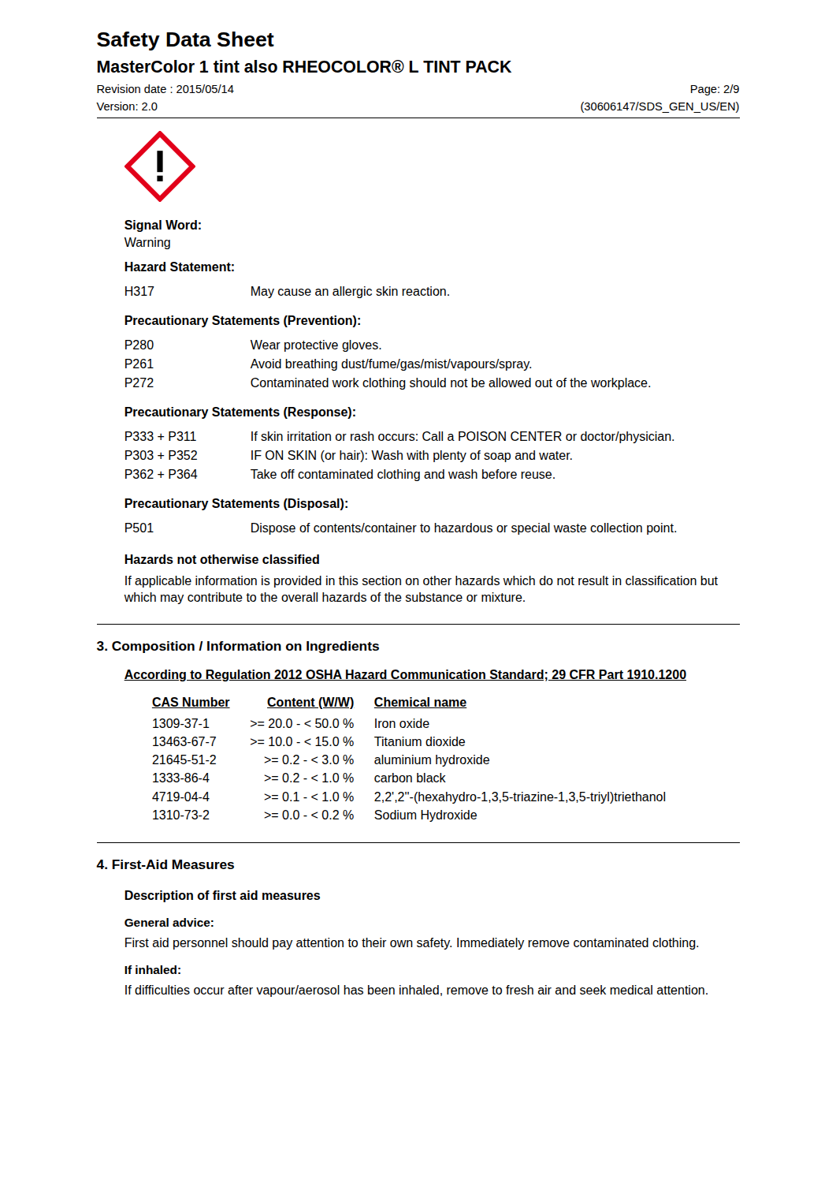Safety Data Sheet
MasterColor 1 tint also RHEOCOLOR® L TINT PACK
| Revision date : 2015/05/14 | Page: 2/9 |
| Version: 2.0 | (30606147/SDS_GEN_US/EN) |
Signal Word:
Warning
Hazard Statement:
| H317 | May cause an allergic skin reaction. |
Precautionary Statements (Prevention):
| P280 | Wear protective gloves. |
| P261 | Avoid breathing dust/fume/gas/mist/vapours/spray. |
| P272 | Contaminated work clothing should not be allowed out of the workplace. |
Precautionary Statements (Response):
| P333 + P311 | If skin irritation or rash occurs: Call a POISON CENTER or doctor/physician. |
| P303 + P352 | IF ON SKIN (or hair): Wash with plenty of soap and water. |
| P362 + P364 | Take off contaminated clothing and wash before reuse. |
Precautionary Statements (Disposal):
| P501 | Dispose of contents/container to hazardous or special waste collection point. |
Hazards not otherwise classified
If applicable information is provided in this section on other hazards which do not result in classification but which may contribute to the overall hazards of the substance or mixture.
3. Composition / Information on Ingredients
According to Regulation 2012 OSHA Hazard Communication Standard; 29 CFR Part 1910.1200
| CAS Number | Content (W/W) | Chemical name |
| --- | --- | --- |
| 1309-37-1 | >= 20.0 - < 50.0 % | Iron oxide |
| 13463-67-7 | >= 10.0 - < 15.0 % | Titanium dioxide |
| 21645-51-2 | >= 0.2 - < 3.0 % | aluminium hydroxide |
| 1333-86-4 | >= 0.2 - < 1.0 % | carbon black |
| 4719-04-4 | >= 0.1 - < 1.0 % | 2,2',2''-(hexahydro-1,3,5-triazine-1,3,5-triyl)triethanol |
| 1310-73-2 | >= 0.0 - < 0.2 % | Sodium Hydroxide |
4. First-Aid Measures
Description of first aid measures
General advice:
First aid personnel should pay attention to their own safety. Immediately remove contaminated clothing.
If inhaled:
If difficulties occur after vapour/aerosol has been inhaled, remove to fresh air and seek medical attention.